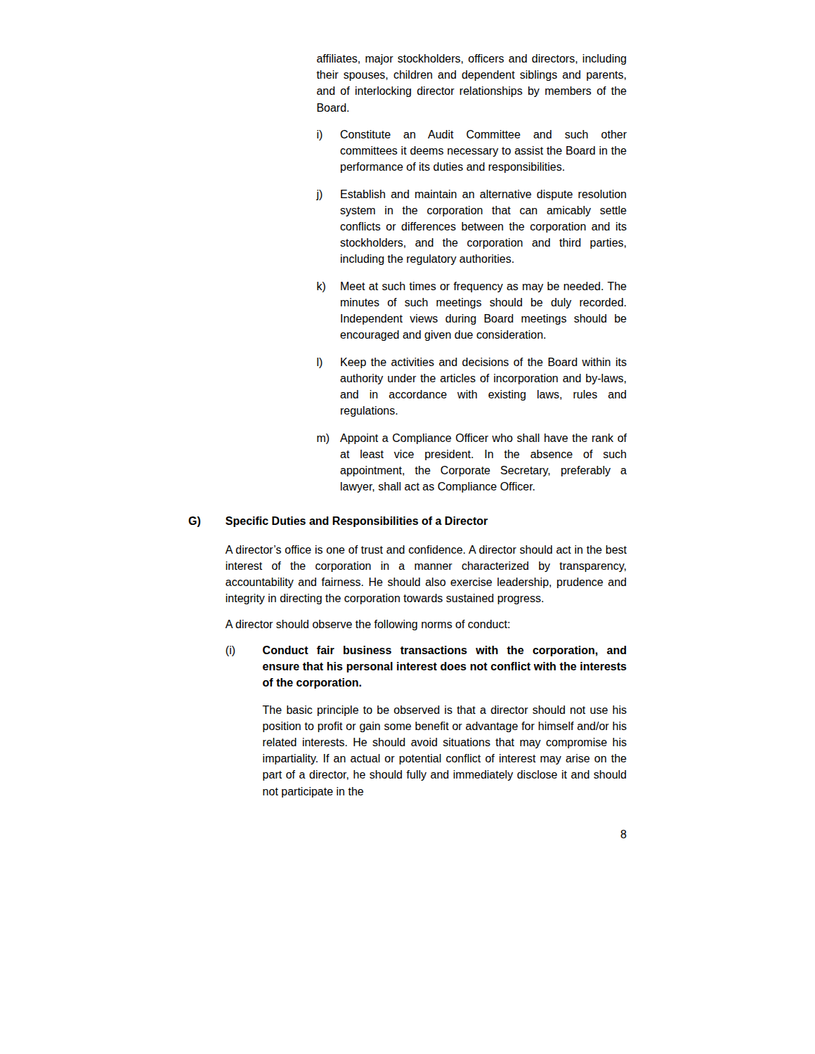affiliates, major stockholders, officers and directors, including their spouses, children and dependent siblings and parents, and of interlocking director relationships by members of the Board.
i) Constitute an Audit Committee and such other committees it deems necessary to assist the Board in the performance of its duties and responsibilities.
j) Establish and maintain an alternative dispute resolution system in the corporation that can amicably settle conflicts or differences between the corporation and its stockholders, and the corporation and third parties, including the regulatory authorities.
k) Meet at such times or frequency as may be needed. The minutes of such meetings should be duly recorded. Independent views during Board meetings should be encouraged and given due consideration.
l) Keep the activities and decisions of the Board within its authority under the articles of incorporation and by-laws, and in accordance with existing laws, rules and regulations.
m) Appoint a Compliance Officer who shall have the rank of at least vice president. In the absence of such appointment, the Corporate Secretary, preferably a lawyer, shall act as Compliance Officer.
G) Specific Duties and Responsibilities of a Director
A director’s office is one of trust and confidence. A director should act in the best interest of the corporation in a manner characterized by transparency, accountability and fairness. He should also exercise leadership, prudence and integrity in directing the corporation towards sustained progress.
A director should observe the following norms of conduct:
(i)
Conduct fair business transactions with the corporation, and ensure that his personal interest does not conflict with the interests of the corporation.
The basic principle to be observed is that a director should not use his position to profit or gain some benefit or advantage for himself and/or his related interests. He should avoid situations that may compromise his impartiality. If an actual or potential conflict of interest may arise on the part of a director, he should fully and immediately disclose it and should not participate in the
8